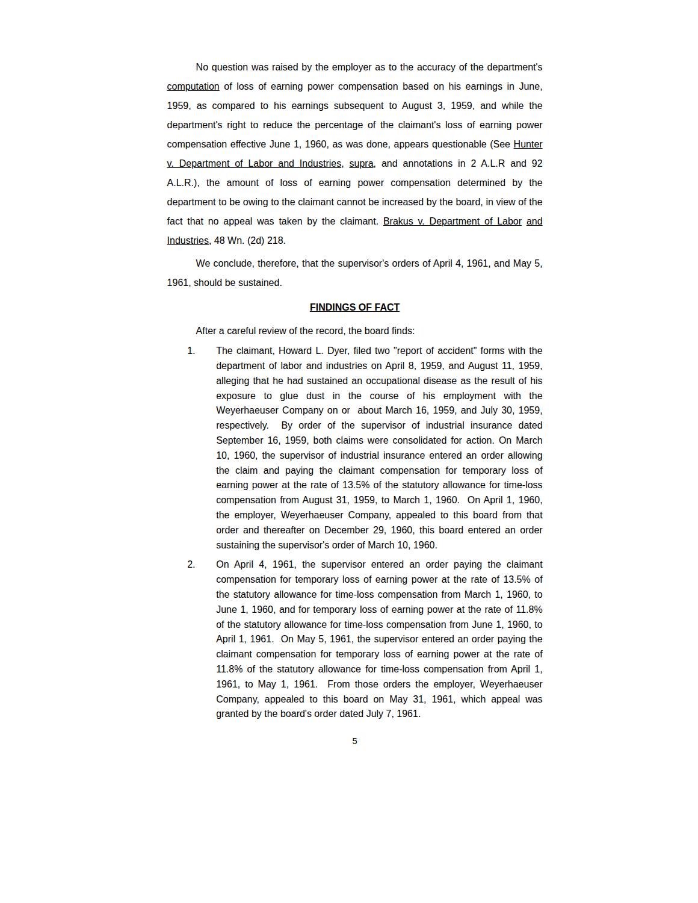No question was raised by the employer as to the accuracy of the department's computation of loss of earning power compensation based on his earnings in June, 1959, as compared to his earnings subsequent to August 3, 1959, and while the department's right to reduce the percentage of the claimant's loss of earning power compensation effective June 1, 1960, as was done, appears questionable (See Hunter v. Department of Labor and Industries, supra, and annotations in 2 A.L.R and 92 A.L.R.), the amount of loss of earning power compensation determined by the department to be owing to the claimant cannot be increased by the board, in view of the fact that no appeal was taken by the claimant. Brakus v. Department of Labor and Industries, 48 Wn. (2d) 218.
We conclude, therefore, that the supervisor's orders of April 4, 1961, and May 5, 1961, should be sustained.
FINDINGS OF FACT
After a careful review of the record, the board finds:
The claimant, Howard L. Dyer, filed two "report of accident" forms with the department of labor and industries on April 8, 1959, and August 11, 1959, alleging that he had sustained an occupational disease as the result of his exposure to glue dust in the course of his employment with the Weyerhaeuser Company on or about March 16, 1959, and July 30, 1959, respectively. By order of the supervisor of industrial insurance dated September 16, 1959, both claims were consolidated for action. On March 10, 1960, the supervisor of industrial insurance entered an order allowing the claim and paying the claimant compensation for temporary loss of earning power at the rate of 13.5% of the statutory allowance for time-loss compensation from August 31, 1959, to March 1, 1960. On April 1, 1960, the employer, Weyerhaeuser Company, appealed to this board from that order and thereafter on December 29, 1960, this board entered an order sustaining the supervisor's order of March 10, 1960.
On April 4, 1961, the supervisor entered an order paying the claimant compensation for temporary loss of earning power at the rate of 13.5% of the statutory allowance for time-loss compensation from March 1, 1960, to June 1, 1960, and for temporary loss of earning power at the rate of 11.8% of the statutory allowance for time-loss compensation from June 1, 1960, to April 1, 1961. On May 5, 1961, the supervisor entered an order paying the claimant compensation for temporary loss of earning power at the rate of 11.8% of the statutory allowance for time-loss compensation from April 1, 1961, to May 1, 1961. From those orders the employer, Weyerhaeuser Company, appealed to this board on May 31, 1961, which appeal was granted by the board's order dated July 7, 1961.
5